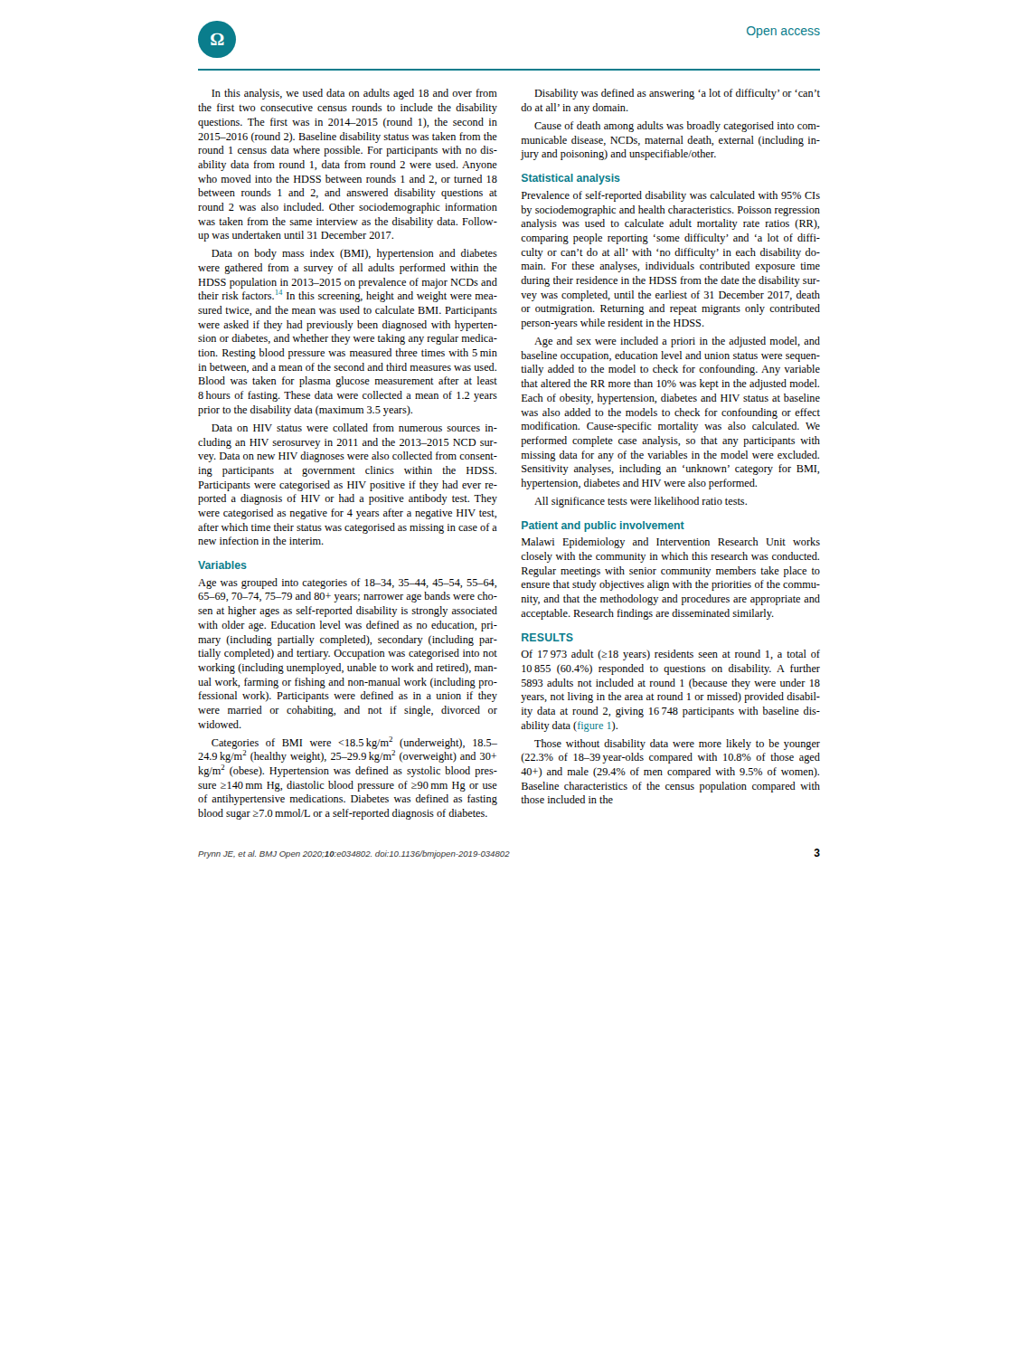Ω
Open access
In this analysis, we used data on adults aged 18 and over from the first two consecutive census rounds to include the disability questions. The first was in 2014–2015 (round 1), the second in 2015–2016 (round 2). Baseline disability status was taken from the round 1 census data where possible. For participants with no disability data from round 1, data from round 2 were used. Anyone who moved into the HDSS between rounds 1 and 2, or turned 18 between rounds 1 and 2, and answered disability questions at round 2 was also included. Other sociodemographic information was taken from the same interview as the disability data. Follow-up was undertaken until 31 December 2017.
Data on body mass index (BMI), hypertension and diabetes were gathered from a survey of all adults performed within the HDSS population in 2013–2015 on prevalence of major NCDs and their risk factors.14 In this screening, height and weight were measured twice, and the mean was used to calculate BMI. Participants were asked if they had previously been diagnosed with hypertension or diabetes, and whether they were taking any regular medication. Resting blood pressure was measured three times with 5 min in between, and a mean of the second and third measures was used. Blood was taken for plasma glucose measurement after at least 8 hours of fasting. These data were collected a mean of 1.2 years prior to the disability data (maximum 3.5 years).
Data on HIV status were collated from numerous sources including an HIV serosurvey in 2011 and the 2013–2015 NCD survey. Data on new HIV diagnoses were also collected from consenting participants at government clinics within the HDSS. Participants were categorised as HIV positive if they had ever reported a diagnosis of HIV or had a positive antibody test. They were categorised as negative for 4 years after a negative HIV test, after which time their status was categorised as missing in case of a new infection in the interim.
Variables
Age was grouped into categories of 18–34, 35–44, 45–54, 55–64, 65–69, 70–74, 75–79 and 80+ years; narrower age bands were chosen at higher ages as self-reported disability is strongly associated with older age. Education level was defined as no education, primary (including partially completed), secondary (including partially completed) and tertiary. Occupation was categorised into not working (including unemployed, unable to work and retired), manual work, farming or fishing and non-manual work (including professional work). Participants were defined as in a union if they were married or cohabiting, and not if single, divorced or widowed.
Categories of BMI were <18.5 kg/m2 (underweight), 18.5–24.9 kg/m2 (healthy weight), 25–29.9 kg/m2 (overweight) and 30+ kg/m2 (obese). Hypertension was defined as systolic blood pressure ≥140 mm Hg, diastolic blood pressure of ≥90 mm Hg or use of antihypertensive medications. Diabetes was defined as fasting blood sugar ≥7.0 mmol/L or a self-reported diagnosis of diabetes.
Disability was defined as answering ‘a lot of difficulty’ or ‘can’t do at all’ in any domain.
Cause of death among adults was broadly categorised into communicable disease, NCDs, maternal death, external (including injury and poisoning) and unspecifiable/other.
Statistical analysis
Prevalence of self-reported disability was calculated with 95% CIs by sociodemographic and health characteristics. Poisson regression analysis was used to calculate adult mortality rate ratios (RR), comparing people reporting ‘some difficulty’ and ‘a lot of difficulty or can’t do at all’ with ‘no difficulty’ in each disability domain. For these analyses, individuals contributed exposure time during their residence in the HDSS from the date the disability survey was completed, until the earliest of 31 December 2017, death or outmigration. Returning and repeat migrants only contributed person-years while resident in the HDSS.
Age and sex were included a priori in the adjusted model, and baseline occupation, education level and union status were sequentially added to the model to check for confounding. Any variable that altered the RR more than 10% was kept in the adjusted model. Each of obesity, hypertension, diabetes and HIV status at baseline was also added to the models to check for confounding or effect modification. Cause-specific mortality was also calculated. We performed complete case analysis, so that any participants with missing data for any of the variables in the model were excluded. Sensitivity analyses, including an ‘unknown’ category for BMI, hypertension, diabetes and HIV were also performed.
All significance tests were likelihood ratio tests.
Patient and public involvement
Malawi Epidemiology and Intervention Research Unit works closely with the community in which this research was conducted. Regular meetings with senior community members take place to ensure that study objectives align with the priorities of the community, and that the methodology and procedures are appropriate and acceptable. Research findings are disseminated similarly.
Results
Of 17 973 adult (≥18 years) residents seen at round 1, a total of 10 855 (60.4%) responded to questions on disability. A further 5893 adults not included at round 1 (because they were under 18 years, not living in the area at round 1 or missed) provided disability data at round 2, giving 16 748 participants with baseline disability data (figure 1).
Those without disability data were more likely to be younger (22.3% of 18–39 year-olds compared with 10.8% of those aged 40+) and male (29.4% of men compared with 9.5% of women). Baseline characteristics of the census population compared with those included in the
Prynn JE, et al. BMJ Open 2020;10:e034802. doi:10.1136/bmjopen-2019-034802
3